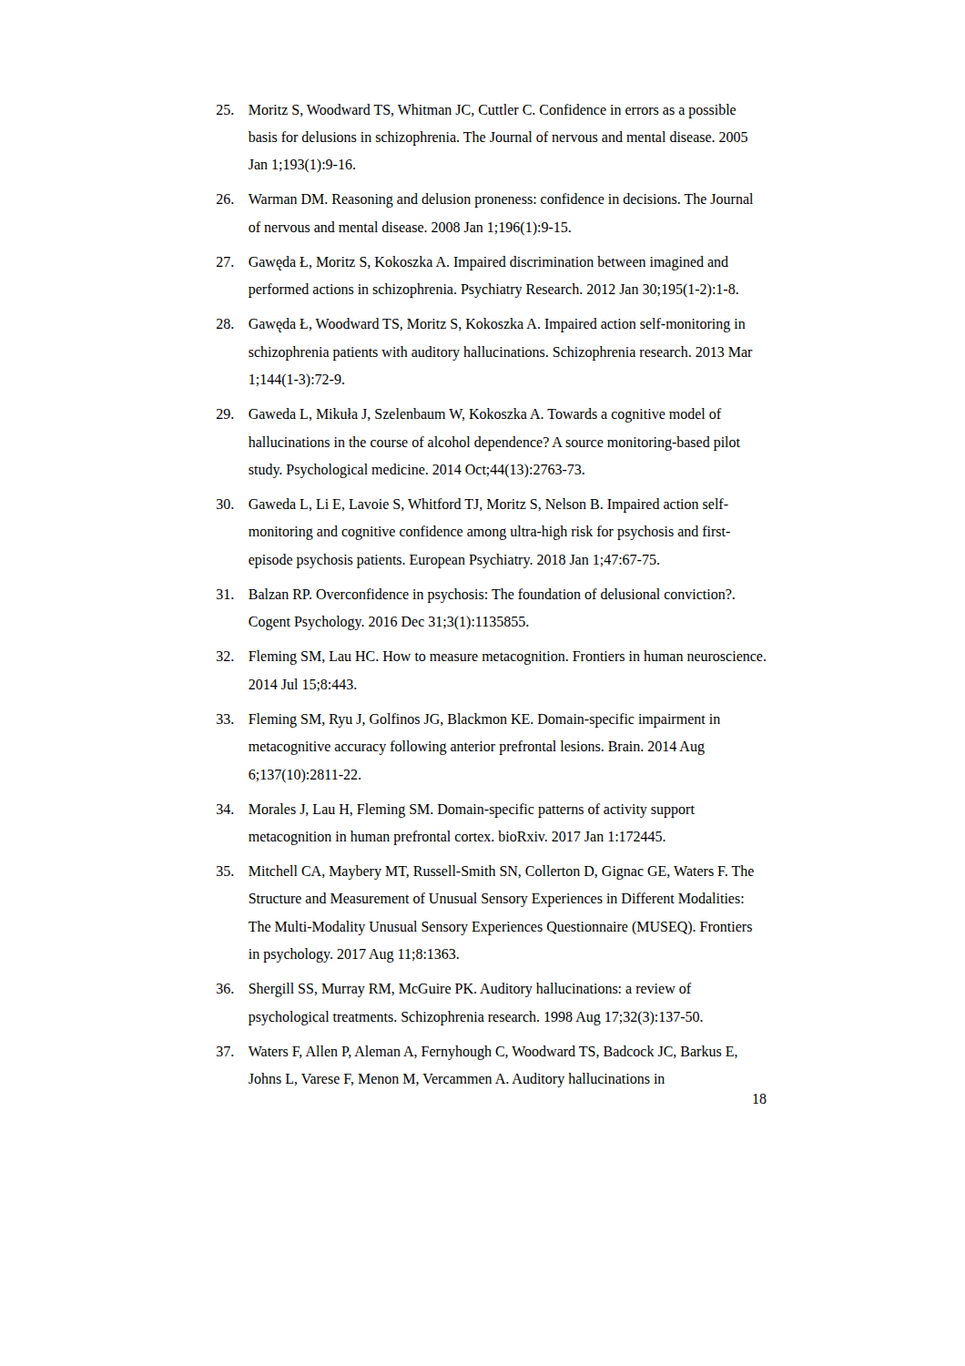Moritz S, Woodward TS, Whitman JC, Cuttler C. Confidence in errors as a possible basis for delusions in schizophrenia. The Journal of nervous and mental disease. 2005 Jan 1;193(1):9-16.
Warman DM. Reasoning and delusion proneness: confidence in decisions. The Journal of nervous and mental disease. 2008 Jan 1;196(1):9-15.
Gawęda Ł, Moritz S, Kokoszka A. Impaired discrimination between imagined and performed actions in schizophrenia. Psychiatry Research. 2012 Jan 30;195(1-2):1-8.
Gawęda Ł, Woodward TS, Moritz S, Kokoszka A. Impaired action self-monitoring in schizophrenia patients with auditory hallucinations. Schizophrenia research. 2013 Mar 1;144(1-3):72-9.
Gaweda L, Mikuła J, Szelenbaum W, Kokoszka A. Towards a cognitive model of hallucinations in the course of alcohol dependence? A source monitoring-based pilot study. Psychological medicine. 2014 Oct;44(13):2763-73.
Gaweda L, Li E, Lavoie S, Whitford TJ, Moritz S, Nelson B. Impaired action self-monitoring and cognitive confidence among ultra-high risk for psychosis and first-episode psychosis patients. European Psychiatry. 2018 Jan 1;47:67-75.
Balzan RP. Overconfidence in psychosis: The foundation of delusional conviction?. Cogent Psychology. 2016 Dec 31;3(1):1135855.
Fleming SM, Lau HC. How to measure metacognition. Frontiers in human neuroscience. 2014 Jul 15;8:443.
Fleming SM, Ryu J, Golfinos JG, Blackmon KE. Domain-specific impairment in metacognitive accuracy following anterior prefrontal lesions. Brain. 2014 Aug 6;137(10):2811-22.
Morales J, Lau H, Fleming SM. Domain-specific patterns of activity support metacognition in human prefrontal cortex. bioRxiv. 2017 Jan 1:172445.
Mitchell CA, Maybery MT, Russell-Smith SN, Collerton D, Gignac GE, Waters F. The Structure and Measurement of Unusual Sensory Experiences in Different Modalities: The Multi-Modality Unusual Sensory Experiences Questionnaire (MUSEQ). Frontiers in psychology. 2017 Aug 11;8:1363.
Shergill SS, Murray RM, McGuire PK. Auditory hallucinations: a review of psychological treatments. Schizophrenia research. 1998 Aug 17;32(3):137-50.
Waters F, Allen P, Aleman A, Fernyhough C, Woodward TS, Badcock JC, Barkus E, Johns L, Varese F, Menon M, Vercammen A. Auditory hallucinations in
18